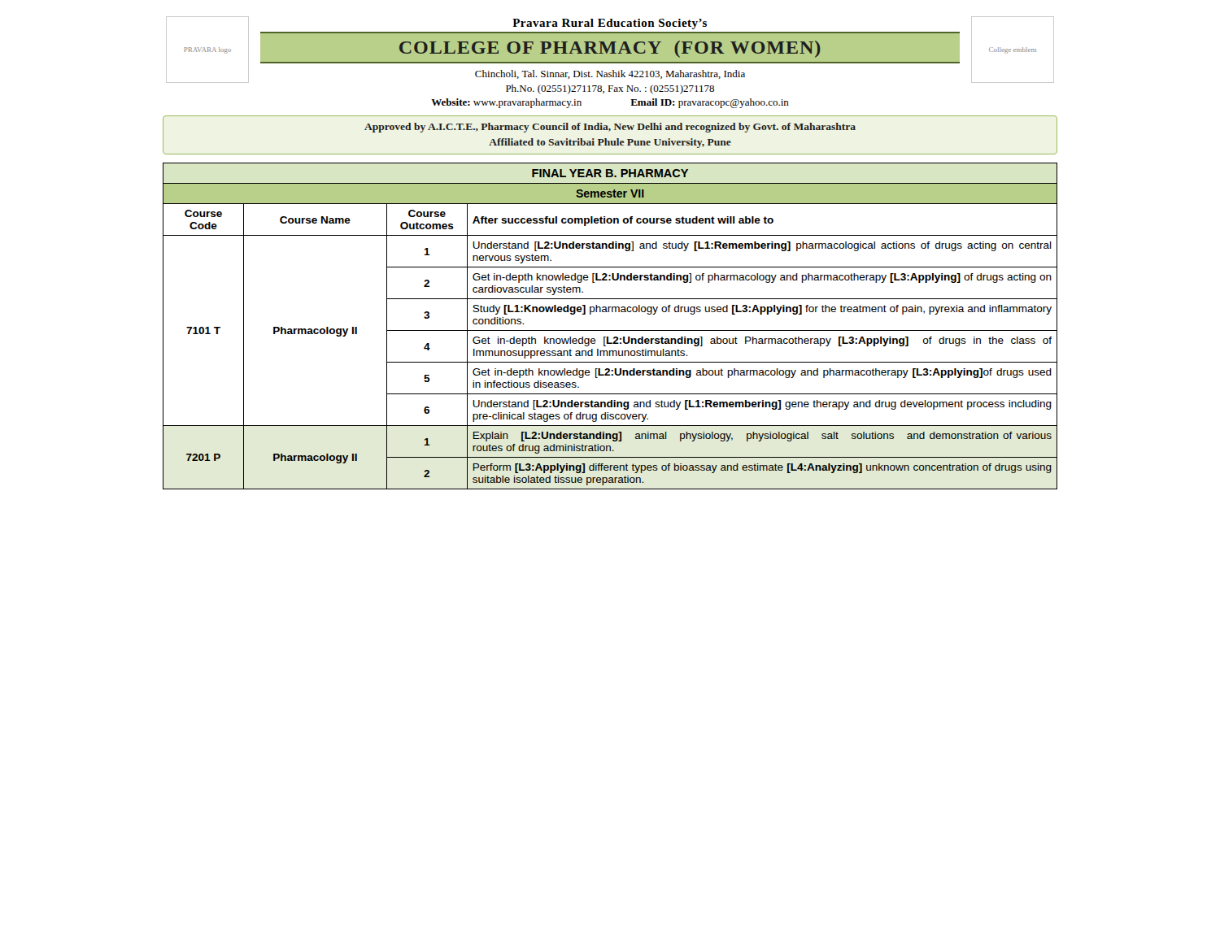PRAVARA logo
Pravara Rural Education Society’s
COLLEGE OF PHARMACY (FOR WOMEN)
Chincholi, Tal. Sinnar, Dist. Nashik 422103, Maharashtra, India
Ph.No. (02551)271178, Fax No. : (02551)271178
Website: www.pravarapharmacy.in Email ID: pravaracopc@yahoo.co.in
College emblem
Approved by A.I.C.T.E., Pharmacy Council of India, New Delhi and recognized by Govt. of Maharashtra
Affiliated to Savitribai Phule Pune University, Pune
| FINAL YEAR B. PHARMACY |
| Semester VII |
| Course Code | Course Name | Course Outcomes | After successful completion of course student will able to |
| 7101 T | Pharmacology II | 1 | Understand [ L2:Understanding ] and study [L1:Remembering] pharmacological actions of drugs acting on central nervous system. |
| 2 | Get in-depth knowledge [ L2:Understanding ] of pharmacology and pharmacotherapy [L3:Applying] of drugs acting on cardiovascular system. |
| 3 | Study [L1:Knowledge] pharmacology of drugs used [L3:Applying] for the treatment of pain, pyrexia and inflammatory conditions. |
| 4 | Get in-depth knowledge [ L2:Understanding ] about Pharmacotherapy [L3:Applying] of drugs in the class of Immunosuppressant and Immunostimulants. |
| 5 | Get in-depth knowledge [ L2:Understanding about pharmacology and pharmacotherapy [L3:Applying] of drugs used in infectious diseases. |
| 6 | Understand [ L2:Understanding and study [L1:Remembering] gene therapy and drug development process including pre-clinical stages of drug discovery. |
| 7201 P | Pharmacology II | 1 | Explain [L2:Understanding] animal physiology, physiological salt solutions and demonstration of various routes of drug administration. |
| 2 | Perform [L3:Applying] different types of bioassay and estimate [L4:Analyzing] unknown concentration of drugs using suitable isolated tissue preparation. |